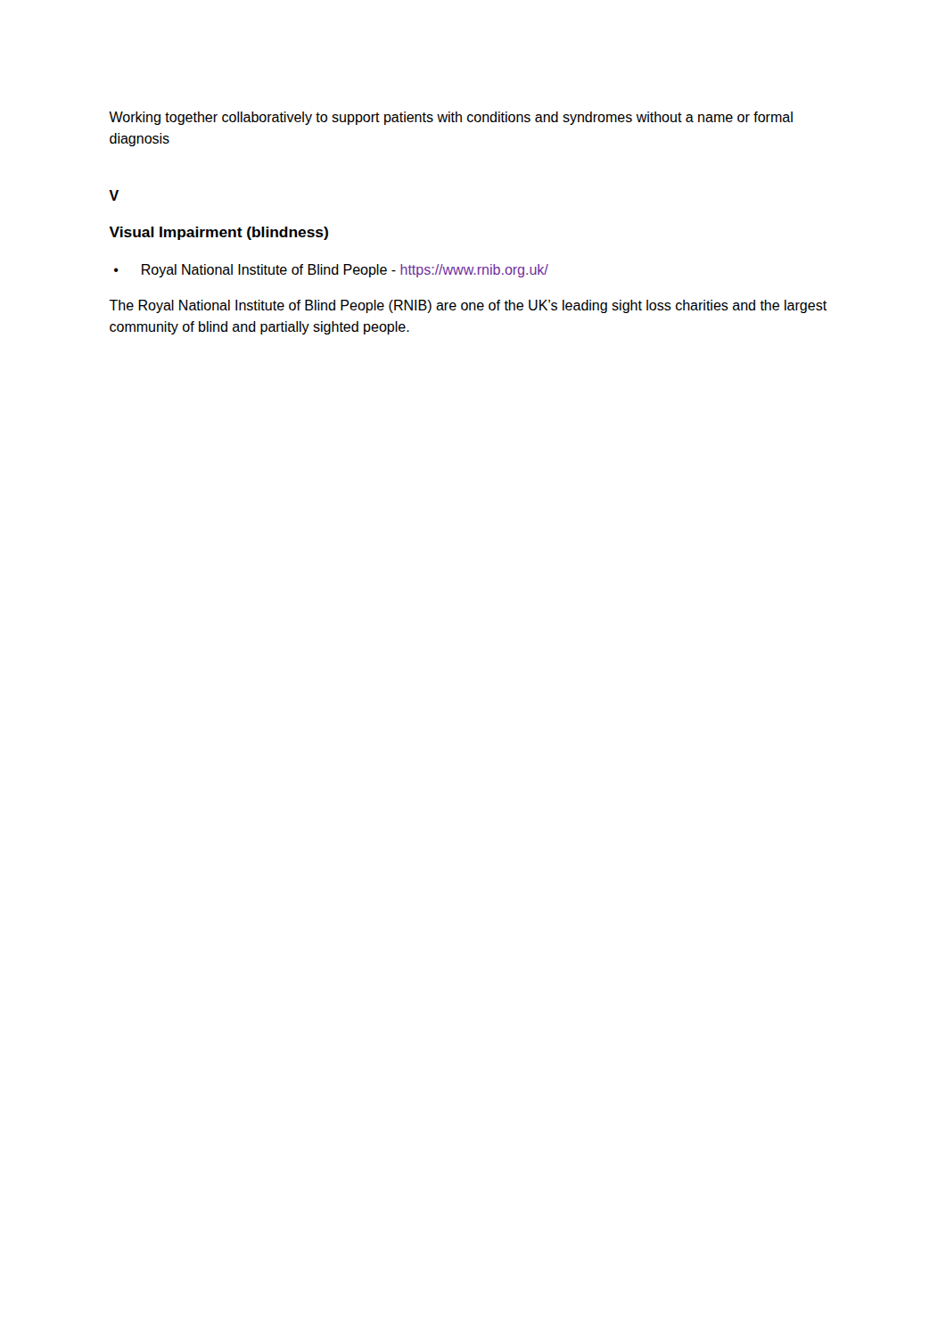Working together collaboratively to support patients with conditions and syndromes without a name or formal diagnosis
V
Visual Impairment (blindness)
Royal National Institute of Blind People - https://www.rnib.org.uk/
The Royal National Institute of Blind People (RNIB) are one of the UK’s leading sight loss charities and the largest community of blind and partially sighted people.